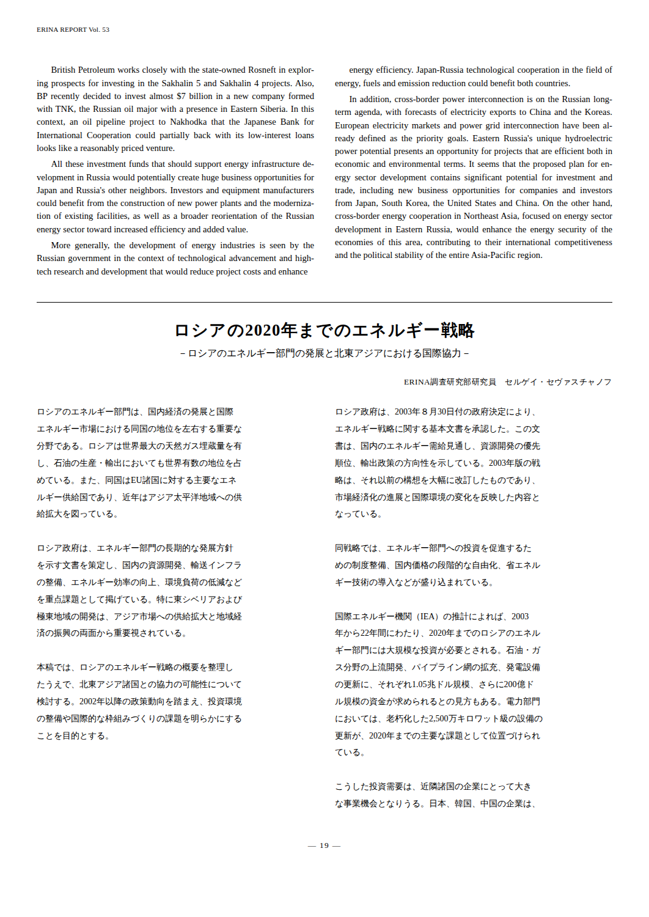ERINA REPORT Vol. 53
British Petroleum works closely with the state-owned Rosneft in exploring prospects for investing in the Sakhalin 5 and Sakhalin 4 projects. Also, BP recently decided to invest almost $7 billion in a new company formed with TNK, the Russian oil major with a presence in Eastern Siberia. In this context, an oil pipeline project to Nakhodka that the Japanese Bank for International Cooperation could partially back with its low-interest loans looks like a reasonably priced venture.
All these investment funds that should support energy infrastructure development in Russia would potentially create huge business opportunities for Japan and Russia's other neighbors. Investors and equipment manufacturers could benefit from the construction of new power plants and the modernization of existing facilities, as well as a broader reorientation of the Russian energy sector toward increased efficiency and added value.
More generally, the development of energy industries is seen by the Russian government in the context of technological advancement and high-tech research and development that would reduce project costs and enhance
energy efficiency. Japan-Russia technological cooperation in the field of energy, fuels and emission reduction could benefit both countries.
In addition, cross-border power interconnection is on the Russian long-term agenda, with forecasts of electricity exports to China and the Koreas. European electricity markets and power grid interconnection have been already defined as the priority goals. Eastern Russia's unique hydroelectric power potential presents an opportunity for projects that are efficient both in economic and environmental terms. It seems that the proposed plan for energy sector development contains significant potential for investment and trade, including new business opportunities for companies and investors from Japan, South Korea, the United States and China. On the other hand, cross-border energy cooperation in Northeast Asia, focused on energy sector development in Eastern Russia, would enhance the energy security of the economies of this area, contributing to their international competitiveness and the political stability of the entire Asia-Pacific region.
ロシアの2020年までのエネルギー戦略
－ロシアのエネルギー部門の発展と北東アジアにおける国際協力－
ERINA調査研究部研究員　セルゲイ・セヴァスチャノフ
ロシアのエネルギー部門は、国内経済の発展と国際
エネルギー市場における同国の地位を左右する重要な
分野である。ロシアは世界最大の天然ガス埋蔵量を有
し、石油の生産・輸出においても世界有数の地位を占
めている。また、同国はEU諸国に対する主要なエネ
ルギー供給国であり、近年はアジア太平洋地域への供
給拡大を図っている。
　
ロシア政府は、エネルギー部門の長期的な発展方針
を示す文書を策定し、国内の資源開発、輸送インフラ
の整備、エネルギー効率の向上、環境負荷の低減など
を重点課題として掲げている。特に東シベリアおよび
極東地域の開発は、アジア市場への供給拡大と地域経
済の振興の両面から重要視されている。
　
本稿では、ロシアのエネルギー戦略の概要を整理し
たうえで、北東アジア諸国との協力の可能性について
検討する。2002年以降の政策動向を踏まえ、投資環境
の整備や国際的な枠組みづくりの課題を明らかにする
ことを目的とする。
ロシア政府は、2003年８月30日付の政府決定により、
エネルギー戦略に関する基本文書を承認した。この文
書は、国内のエネルギー需給見通し、資源開発の優先
順位、輸出政策の方向性を示している。2003年版の戦
略は、それ以前の構想を大幅に改訂したものであり、
市場経済化の進展と国際環境の変化を反映した内容と
なっている。
　
同戦略では、エネルギー部門への投資を促進するた
めの制度整備、国内価格の段階的な自由化、省エネル
ギー技術の導入などが盛り込まれている。
　
国際エネルギー機関（IEA）の推計によれば、2003
年から22年間にわたり、2020年までのロシアのエネル
ギー部門には大規模な投資が必要とされる。石油・ガ
ス分野の上流開発、パイプライン網の拡充、発電設備
の更新に、それぞれ1.05兆ドル規模、さらに200億ド
ル規模の資金が求められるとの見方もある。電力部門
においては、老朽化した2,500万キロワット級の設備の
更新が、2020年までの主要な課題として位置づけられ
ている。
　
こうした投資需要は、近隣諸国の企業にとって大き
な事業機会となりうる。日本、韓国、中国の企業は、
— 19 —